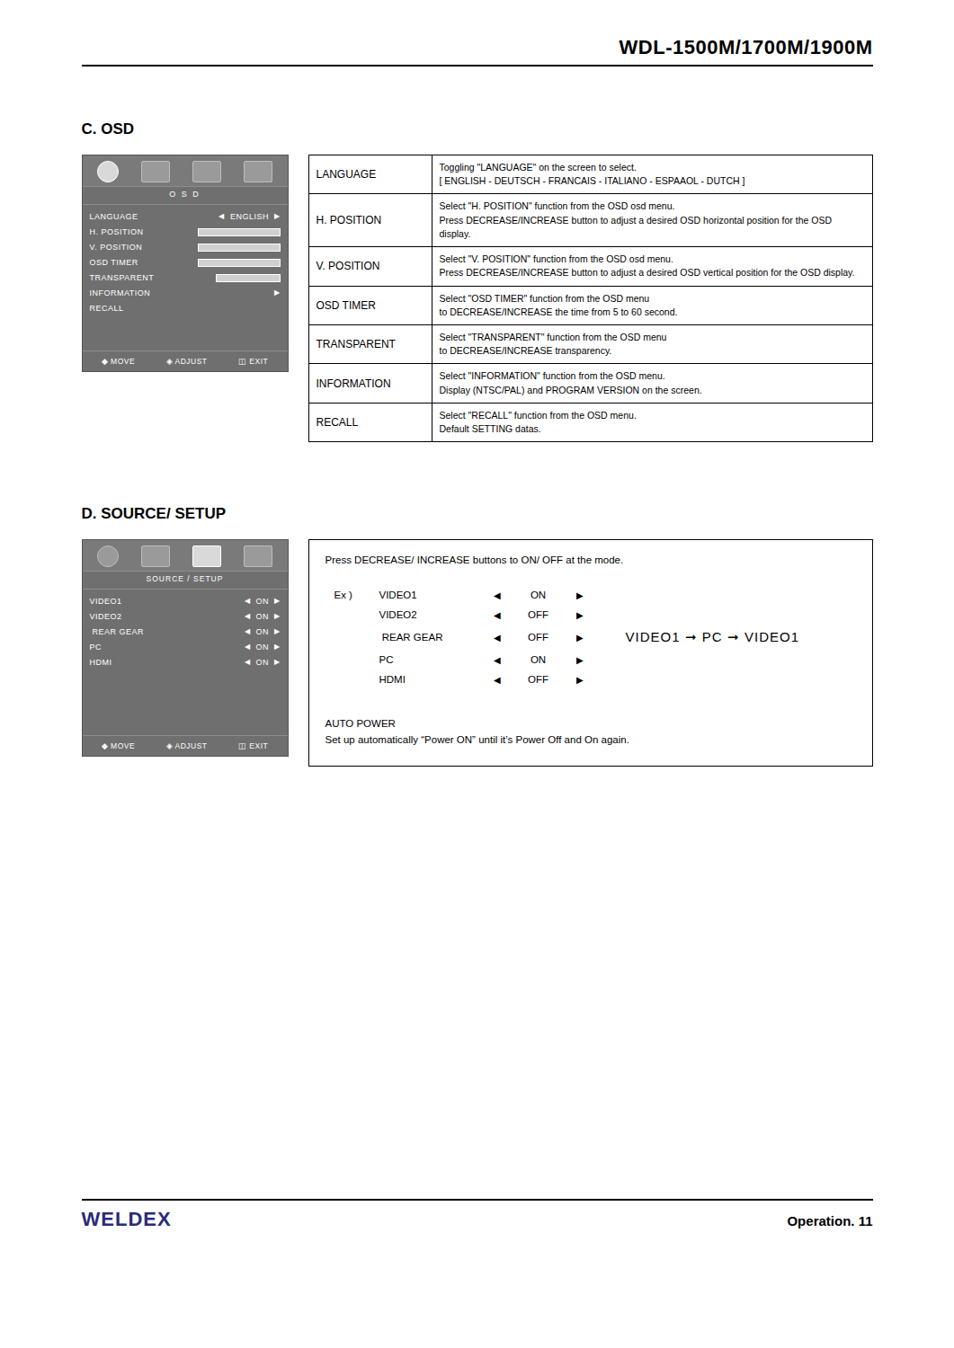WDL-1500M/1700M/1900M
C. OSD
O S D
LANGUAGE ◀ ENGLISH ▶
H. POSITION
V. POSITION
OSD TIMER
TRANSPARENT
INFORMATION ▶
RECALL
◆ MOVE ◈ ADJUST ◫ EXIT
| LANGUAGE | Toggling "LANGUAGE" on the screen to select. [ ENGLISH - DEUTSCH - FRANCAIS - ITALIANO - ESPAAOL - DUTCH ] |
| H. POSITION | Select "H. POSITION" function from the OSD osd menu. Press DECREASE/INCREASE button to adjust a desired OSD horizontal position for the OSD display. |
| V. POSITION | Select "V. POSITION" function from the OSD osd menu. Press DECREASE/INCREASE button to adjust a desired OSD vertical position for the OSD display. |
| OSD TIMER | Select "OSD TIMER" function from the OSD menu to DECREASE/INCREASE the time from 5 to 60 second. |
| TRANSPARENT | Select "TRANSPARENT" function from the OSD menu to DECREASE/INCREASE transparency. |
| INFORMATION | Select "INFORMATION" function from the OSD menu. Display (NTSC/PAL) and PROGRAM VERSION on the screen. |
| RECALL | Select "RECALL" function from the OSD menu. Default SETTING datas. |
D. SOURCE/ SETUP
SOURCE / SETUP
VIDEO1 ◀ ON ▶
VIDEO2 ◀ ON ▶
REAR GEAR ◀ ON ▶
PC ◀ ON ▶
HDMI ◀ ON ▶
◆ MOVE ◈ ADJUST ◫ EXIT
Press DECREASE/ INCREASE buttons to ON/ OFF at the mode.
| Ex ) | VIDEO1 | ◀ | ON | ▶ | |
| | VIDEO2 | ◀ | OFF | ▶ | |
| | REAR GEAR | ◀ | OFF | ▶ | VIDEO1 ➞ PC ➞ VIDEO1 |
| | PC | ◀ | ON | ▶ | |
| | HDMI | ◀ | OFF | ▶ | |
AUTO POWER
Set up automatically “Power ON” until it’s Power Off and On again.
WELDEX Operation. 11